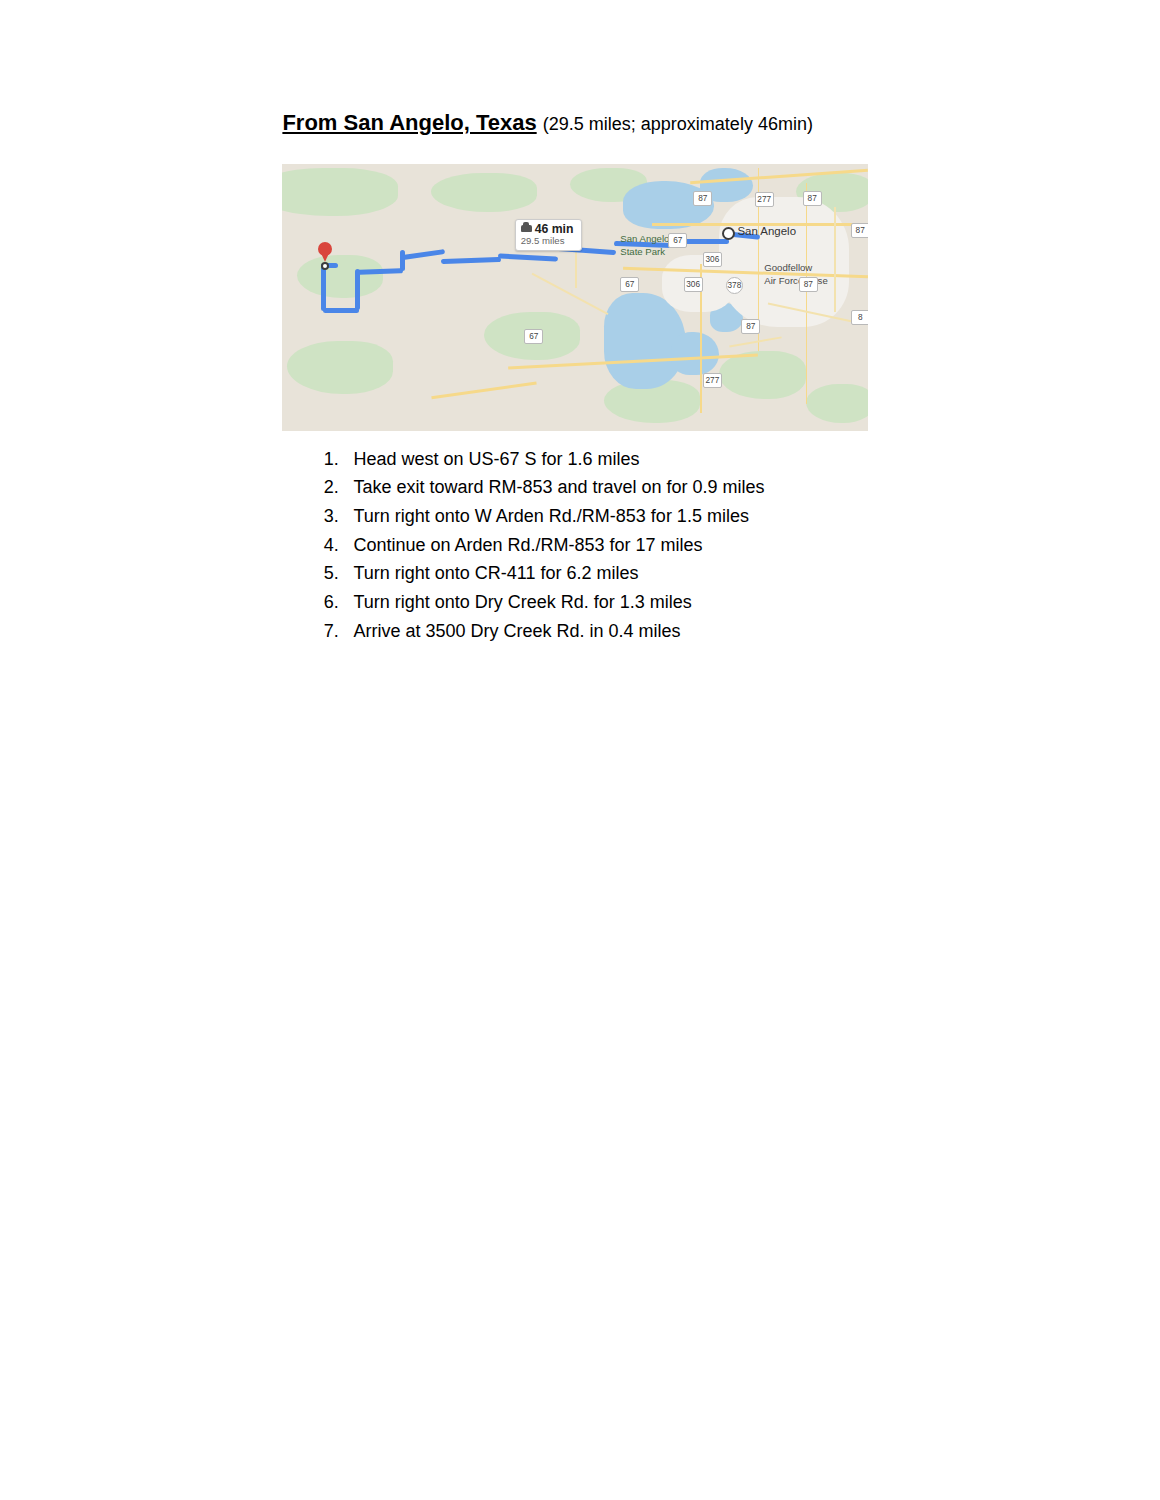From San Angelo, Texas (29.5 miles; approximately 46min)
San Angelo
46 min
29.5 miles
San Angelo
State Park
Goodfellow
Air Force Base
87
277
67
306
67
306
378
87
67
277
87
87
8
87
Head west on US-67 S for 1.6 miles
Take exit toward RM-853 and travel on for 0.9 miles
Turn right onto W Arden Rd./RM-853 for 1.5 miles
Continue on Arden Rd./RM-853 for 17 miles
Turn right onto CR-411 for 6.2 miles
Turn right onto Dry Creek Rd. for 1.3 miles
Arrive at 3500 Dry Creek Rd. in 0.4 miles